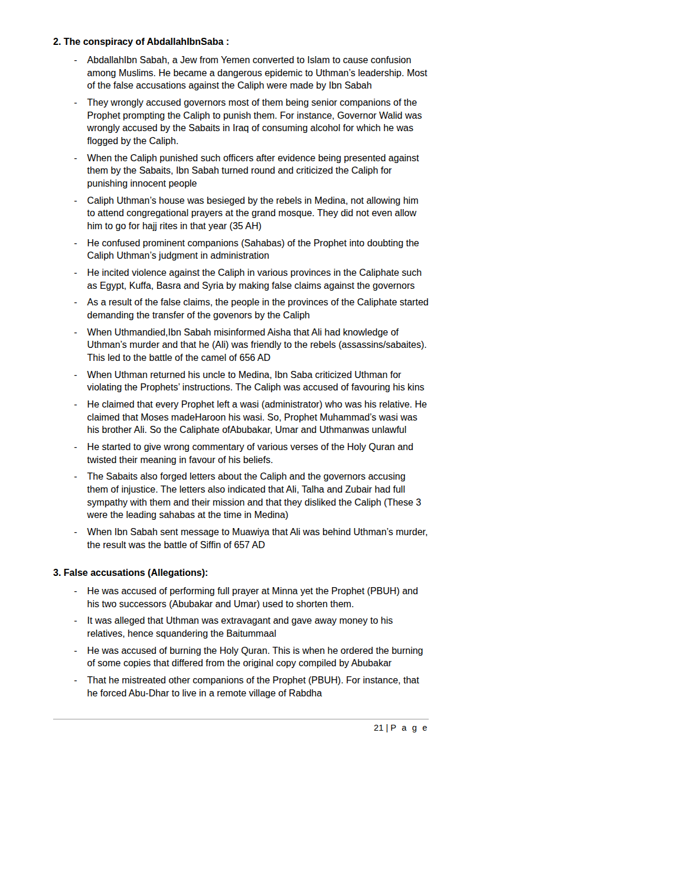2. The conspiracy of AbdallahIbnSaba :
AbdallahIbn Sabah, a Jew from Yemen converted to Islam to cause confusion among Muslims. He became a dangerous epidemic to Uthman’s leadership. Most of the false accusations against the Caliph were made by Ibn Sabah
They wrongly accused governors most of them being senior companions of the Prophet prompting the Caliph to punish them. For instance, Governor Walid was wrongly accused by the Sabaits in Iraq of consuming alcohol for which he was flogged by the Caliph.
When the Caliph punished such officers after evidence being presented against them by the Sabaits, Ibn Sabah turned round and criticized the Caliph for punishing innocent people
Caliph Uthman’s house was besieged by the rebels in Medina, not allowing him to attend congregational prayers at the grand mosque. They did not even allow him to go for hajj rites in that year (35 AH)
He confused prominent companions (Sahabas) of the Prophet into doubting the Caliph Uthman’s judgment in administration
He incited violence against the Caliph in various provinces in the Caliphate such as Egypt, Kuffa, Basra and Syria by making false claims against the governors
As a result of the false claims, the people in the provinces of the Caliphate started demanding the transfer of the govenors by the Caliph
When Uthmandied,Ibn Sabah misinformed Aisha that Ali had knowledge of Uthman’s murder and that he (Ali) was friendly to the rebels (assassins/sabaites). This led to the battle of the camel of 656 AD
When Uthman returned his uncle to Medina, Ibn Saba criticized Uthman for violating the Prophets’ instructions. The Caliph was accused of favouring his kins
He claimed that every Prophet left a wasi (administrator) who was his relative. He claimed that Moses madeHaroon his wasi. So, Prophet Muhammad’s wasi was his brother Ali. So the Caliphate ofAbubakar, Umar and Uthmanwas unlawful
He started to give wrong commentary of various verses of the Holy Quran and twisted their meaning in favour of his beliefs.
The Sabaits also forged letters about the Caliph and the governors accusing them of injustice. The letters also indicated that Ali, Talha and Zubair had full sympathy with them and their mission and that they disliked the Caliph (These 3 were the leading sahabas at the time in Medina)
When Ibn Sabah sent message to Muawiya that Ali was behind Uthman’s murder, the result was the battle of Siffin of 657 AD
3. False accusations (Allegations):
He was accused of performing full prayer at Minna yet the Prophet (PBUH) and his two successors (Abubakar and Umar) used to shorten them.
It was alleged that Uthman was extravagant and gave away money to his relatives, hence squandering the Baitummaal
He was accused of burning the Holy Quran. This is when he ordered the burning of some copies that differed from the original copy compiled by Abubakar
That he mistreated other companions of the Prophet (PBUH). For instance, that he forced Abu-Dhar to live in a remote village of Rabdha
21 | P a g e